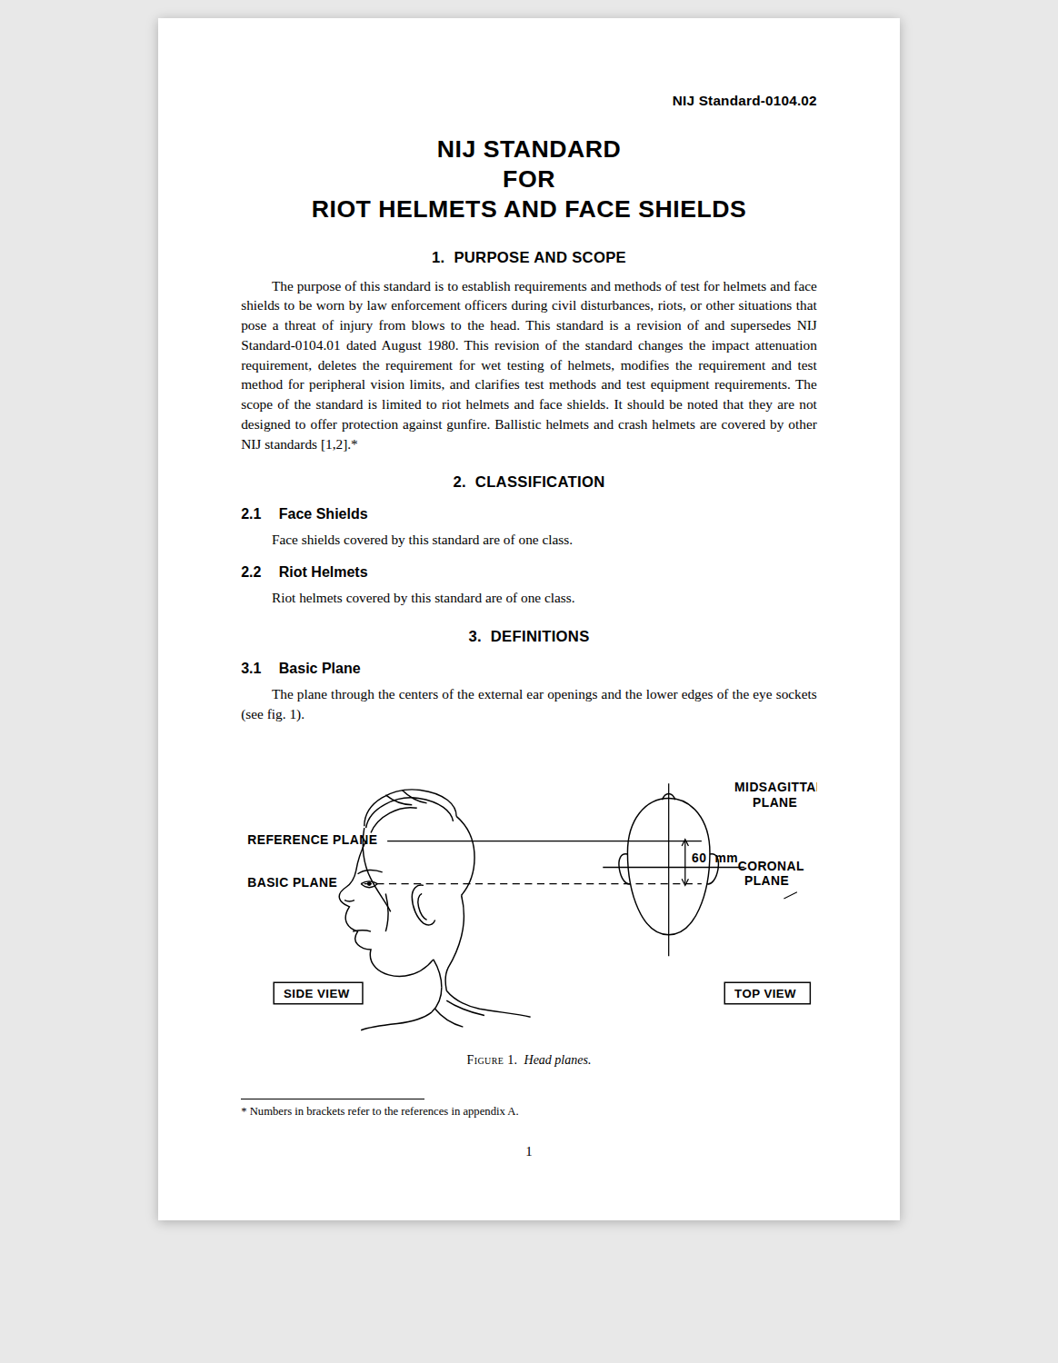NIJ Standard-0104.02
NIJ STANDARD
FOR
RIOT HELMETS AND FACE SHIELDS
1. PURPOSE AND SCOPE
The purpose of this standard is to establish requirements and methods of test for helmets and face shields to be worn by law enforcement officers during civil disturbances, riots, or other situations that pose a threat of injury from blows to the head. This standard is a revision of and supersedes NIJ Standard-0104.01 dated August 1980. This revision of the standard changes the impact attenuation requirement, deletes the requirement for wet testing of helmets, modifies the requirement and test method for peripheral vision limits, and clarifies test methods and test equipment requirements. The scope of the standard is limited to riot helmets and face shields. It should be noted that they are not designed to offer protection against gunfire. Ballistic helmets and crash helmets are covered by other NIJ standards [1,2].*
2. CLASSIFICATION
2.1 Face Shields
Face shields covered by this standard are of one class.
2.2 Riot Helmets
Riot helmets covered by this standard are of one class.
3. DEFINITIONS
3.1 Basic Plane
The plane through the centers of the external ear openings and the lower edges of the eye sockets (see fig. 1).
60 mm REFERENCE PLANE BASIC PLANE SIDE VIEW MIDSAGITTAL PLANE CORONAL PLANE TOP VIEW
Figure 1. Head planes.
* Numbers in brackets refer to the references in appendix A.
1